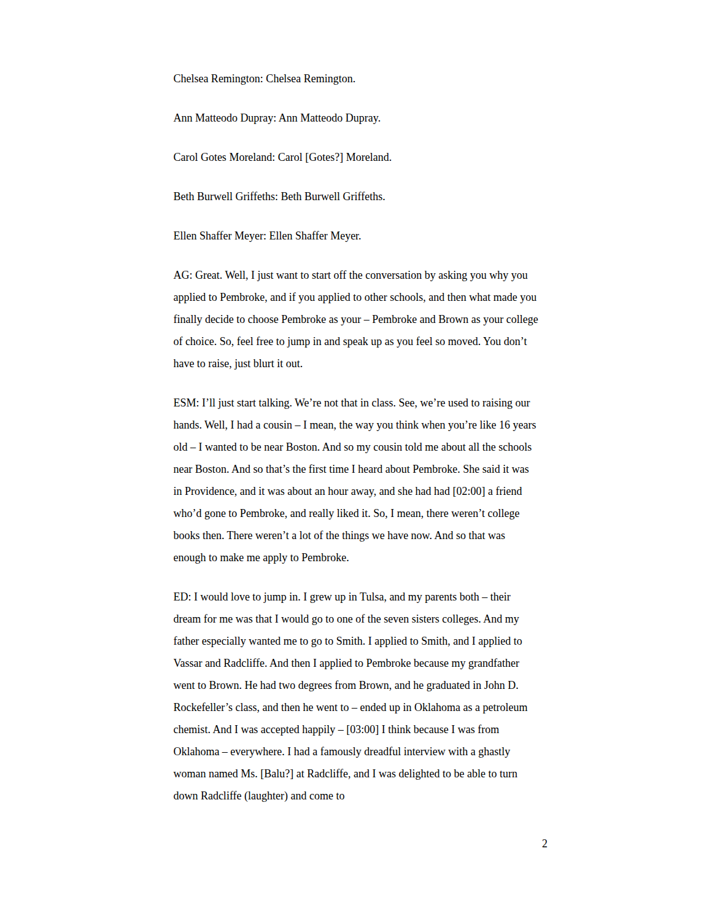Chelsea Remington: Chelsea Remington.
Ann Matteodo Dupray: Ann Matteodo Dupray.
Carol Gotes Moreland: Carol [Gotes?] Moreland.
Beth Burwell Griffeths: Beth Burwell Griffeths.
Ellen Shaffer Meyer: Ellen Shaffer Meyer.
AG: Great. Well, I just want to start off the conversation by asking you why you applied to Pembroke, and if you applied to other schools, and then what made you finally decide to choose Pembroke as your – Pembroke and Brown as your college of choice. So, feel free to jump in and speak up as you feel so moved. You don’t have to raise, just blurt it out.
ESM: I’ll just start talking. We’re not that in class. See, we’re used to raising our hands. Well, I had a cousin – I mean, the way you think when you’re like 16 years old – I wanted to be near Boston. And so my cousin told me about all the schools near Boston. And so that’s the first time I heard about Pembroke. She said it was in Providence, and it was about an hour away, and she had had [02:00] a friend who’d gone to Pembroke, and really liked it. So, I mean, there weren’t college books then. There weren’t a lot of the things we have now. And so that was enough to make me apply to Pembroke.
ED: I would love to jump in. I grew up in Tulsa, and my parents both – their dream for me was that I would go to one of the seven sisters colleges. And my father especially wanted me to go to Smith. I applied to Smith, and I applied to Vassar and Radcliffe. And then I applied to Pembroke because my grandfather went to Brown. He had two degrees from Brown, and he graduated in John D. Rockefeller’s class, and then he went to – ended up in Oklahoma as a petroleum chemist. And I was accepted happily – [03:00] I think because I was from Oklahoma – everywhere. I had a famously dreadful interview with a ghastly woman named Ms. [Balu?] at Radcliffe, and I was delighted to be able to turn down Radcliffe (laughter) and come to
2